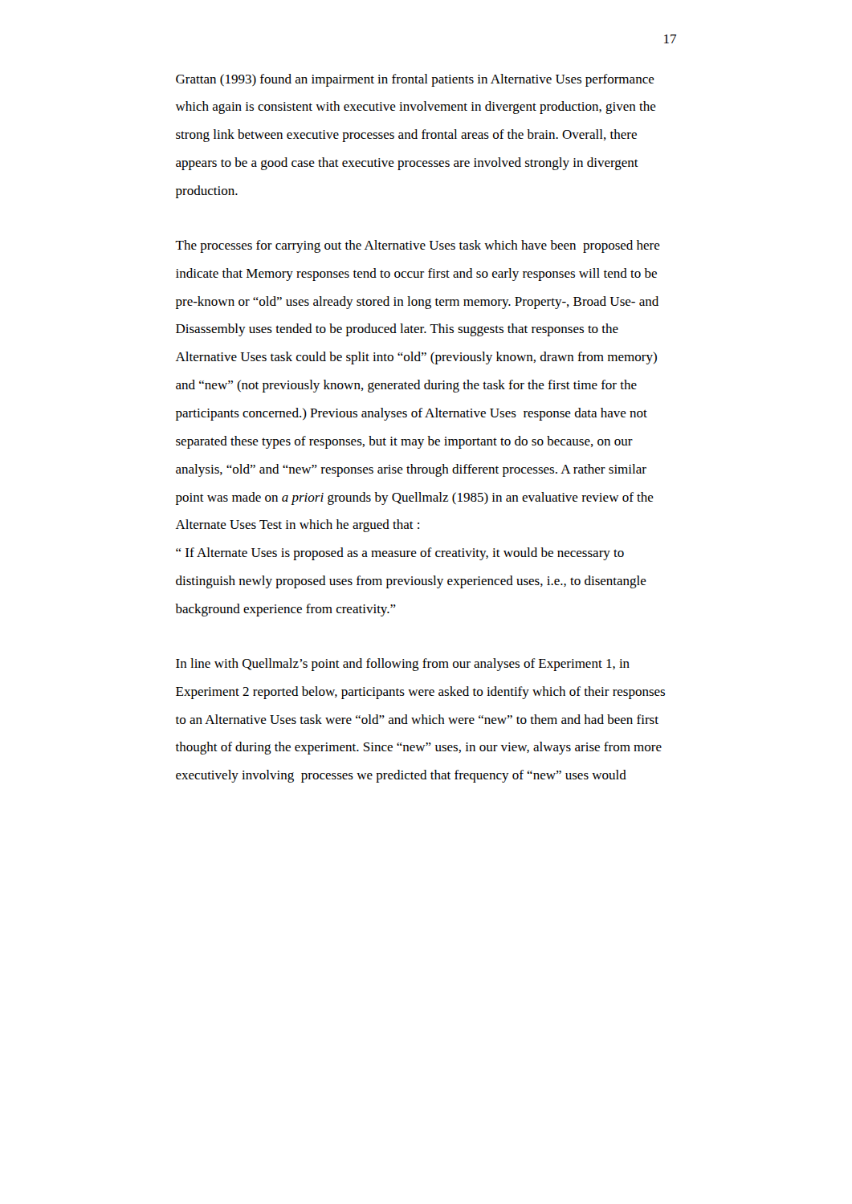17
Grattan (1993) found an impairment in frontal patients in Alternative Uses performance which again is consistent with executive involvement in divergent production, given the strong link between executive processes and frontal areas of the brain. Overall, there appears to be a good case that executive processes are involved strongly in divergent production.
The processes for carrying out the Alternative Uses task which have been proposed here indicate that Memory responses tend to occur first and so early responses will tend to be pre-known or “old” uses already stored in long term memory. Property-, Broad Use- and Disassembly uses tended to be produced later. This suggests that responses to the Alternative Uses task could be split into “old” (previously known, drawn from memory) and “new” (not previously known, generated during the task for the first time for the participants concerned.) Previous analyses of Alternative Uses response data have not separated these types of responses, but it may be important to do so because, on our analysis, “old” and “new” responses arise through different processes. A rather similar point was made on a priori grounds by Quellmalz (1985) in an evaluative review of the Alternate Uses Test in which he argued that :
“ If Alternate Uses is proposed as a measure of creativity, it would be necessary to distinguish newly proposed uses from previously experienced uses, i.e., to disentangle background experience from creativity.”
In line with Quellmalz’s point and following from our analyses of Experiment 1, in Experiment 2 reported below, participants were asked to identify which of their responses to an Alternative Uses task were “old” and which were “new” to them and had been first thought of during the experiment. Since “new” uses, in our view, always arise from more executively involving processes we predicted that frequency of “new” uses would